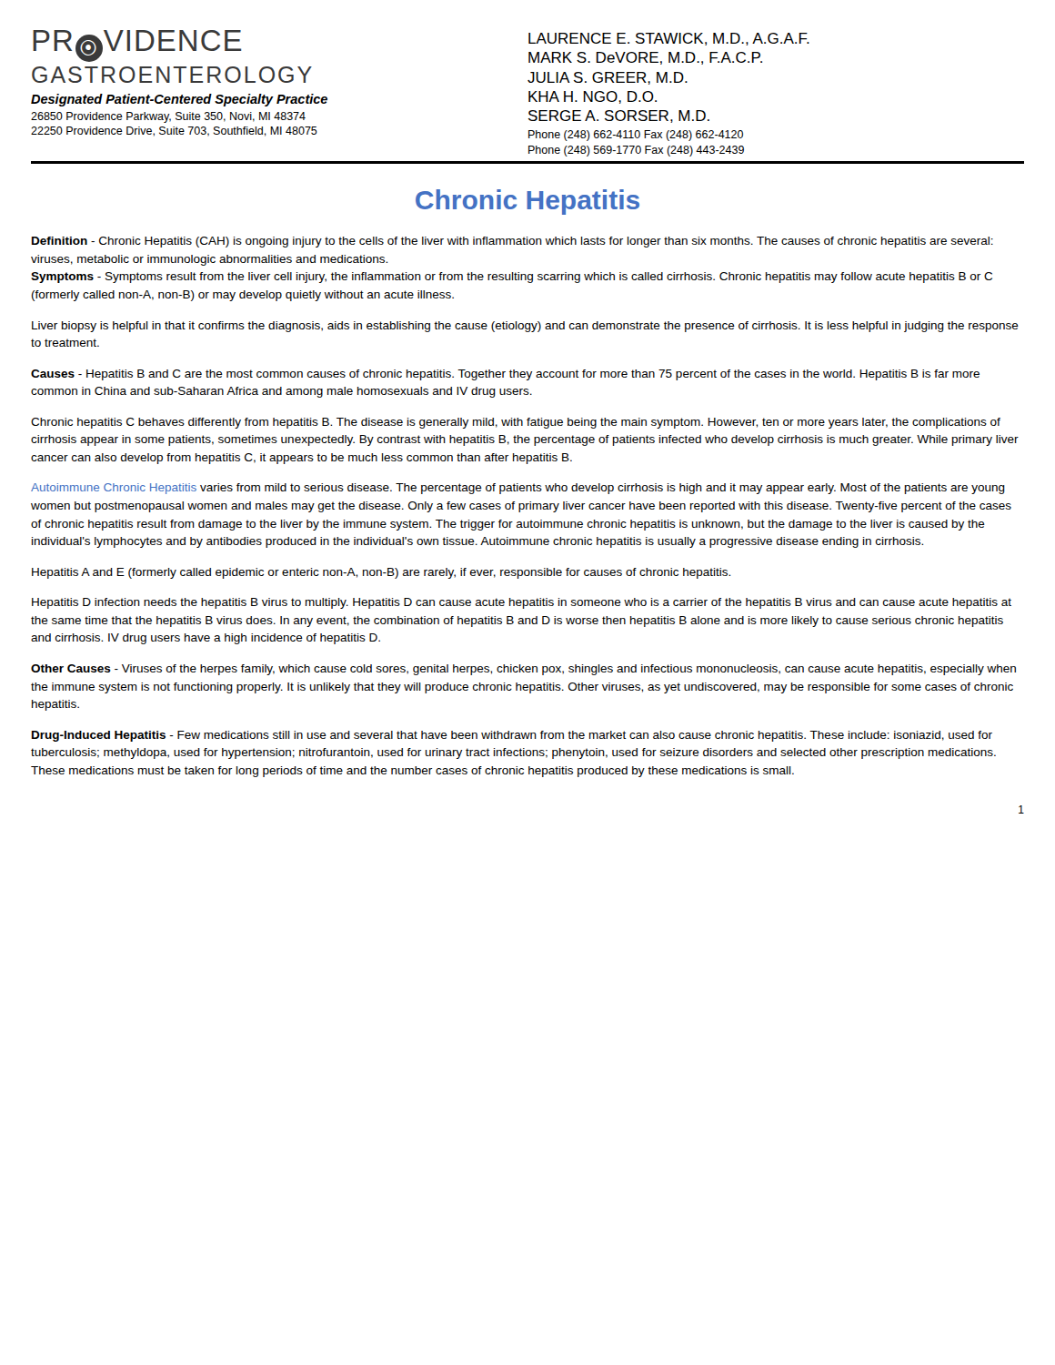PR⦿VIDENCE
GASTROENTEROLOGY
Designated Patient-Centered Specialty Practice
26850 Providence Parkway, Suite 350, Novi, MI 48374
22250 Providence Drive, Suite 703, Southfield, MI 48075
LAURENCE E. STAWICK, M.D., A.G.A.F.
MARK S. DeVORE, M.D., F.A.C.P.
JULIA S. GREER, M.D.
KHA H. NGO, D.O.
SERGE A. SORSER, M.D.
Phone (248) 662-4110 Fax (248) 662-4120
Phone (248) 569-1770 Fax (248) 443-2439
Chronic Hepatitis
Definition - Chronic Hepatitis (CAH) is ongoing injury to the cells of the liver with inflammation which lasts for longer than six months. The causes of chronic hepatitis are several: viruses, metabolic or immunologic abnormalities and medications.
Symptoms - Symptoms result from the liver cell injury, the inflammation or from the resulting scarring which is called cirrhosis. Chronic hepatitis may follow acute hepatitis B or C (formerly called non-A, non-B) or may develop quietly without an acute illness.
Liver biopsy is helpful in that it confirms the diagnosis, aids in establishing the cause (etiology) and can demonstrate the presence of cirrhosis. It is less helpful in judging the response to treatment.
Causes - Hepatitis B and C are the most common causes of chronic hepatitis. Together they account for more than 75 percent of the cases in the world. Hepatitis B is far more common in China and sub-Saharan Africa and among male homosexuals and IV drug users.
Chronic hepatitis C behaves differently from hepatitis B. The disease is generally mild, with fatigue being the main symptom. However, ten or more years later, the complications of cirrhosis appear in some patients, sometimes unexpectedly. By contrast with hepatitis B, the percentage of patients infected who develop cirrhosis is much greater. While primary liver cancer can also develop from hepatitis C, it appears to be much less common than after hepatitis B.
Autoimmune Chronic Hepatitis varies from mild to serious disease. The percentage of patients who develop cirrhosis is high and it may appear early. Most of the patients are young women but postmenopausal women and males may get the disease. Only a few cases of primary liver cancer have been reported with this disease. Twenty-five percent of the cases of chronic hepatitis result from damage to the liver by the immune system. The trigger for autoimmune chronic hepatitis is unknown, but the damage to the liver is caused by the individual's lymphocytes and by antibodies produced in the individual's own tissue. Autoimmune chronic hepatitis is usually a progressive disease ending in cirrhosis.
Hepatitis A and E (formerly called epidemic or enteric non-A, non-B) are rarely, if ever, responsible for causes of chronic hepatitis.
Hepatitis D infection needs the hepatitis B virus to multiply. Hepatitis D can cause acute hepatitis in someone who is a carrier of the hepatitis B virus and can cause acute hepatitis at the same time that the hepatitis B virus does. In any event, the combination of hepatitis B and D is worse then hepatitis B alone and is more likely to cause serious chronic hepatitis and cirrhosis. IV drug users have a high incidence of hepatitis D.
Other Causes - Viruses of the herpes family, which cause cold sores, genital herpes, chicken pox, shingles and infectious mononucleosis, can cause acute hepatitis, especially when the immune system is not functioning properly. It is unlikely that they will produce chronic hepatitis. Other viruses, as yet undiscovered, may be responsible for some cases of chronic hepatitis.
Drug-Induced Hepatitis - Few medications still in use and several that have been withdrawn from the market can also cause chronic hepatitis. These include: isoniazid, used for tuberculosis; methyldopa, used for hypertension; nitrofurantoin, used for urinary tract infections; phenytoin, used for seizure disorders and selected other prescription medications. These medications must be taken for long periods of time and the number cases of chronic hepatitis produced by these medications is small.
1